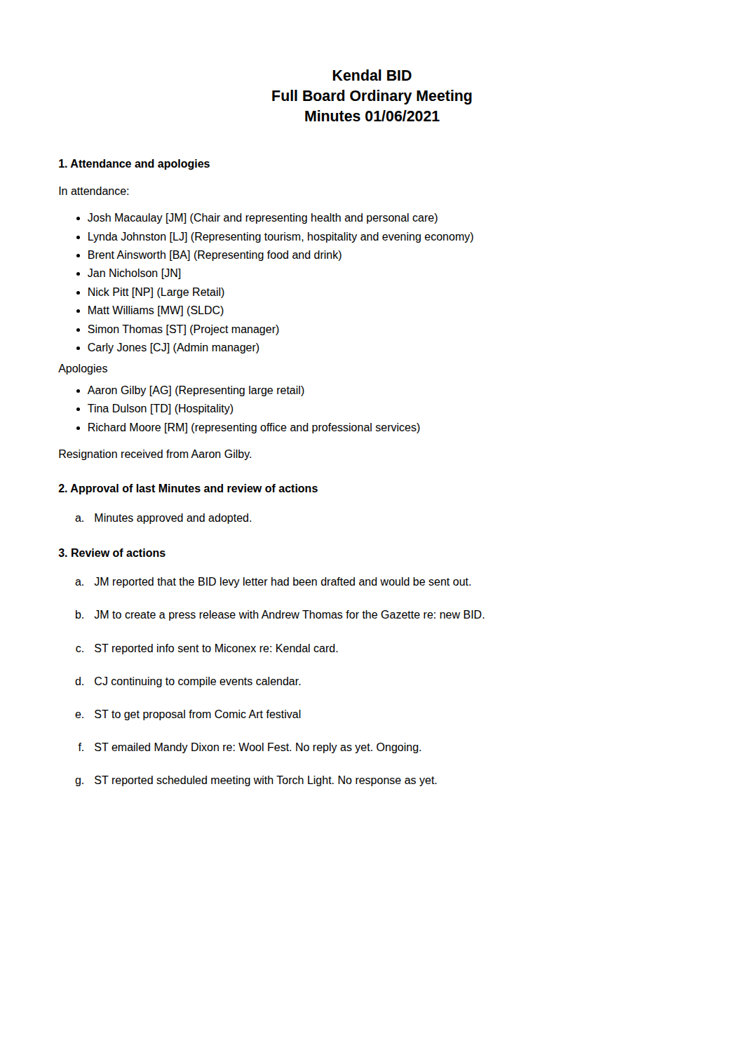Kendal BID
Full Board Ordinary Meeting
Minutes 01/06/2021
1. Attendance and apologies
In attendance:
Josh Macaulay [JM] (Chair and representing health and personal care)
Lynda Johnston [LJ] (Representing tourism, hospitality and evening economy)
Brent Ainsworth [BA] (Representing food and drink)
Jan Nicholson [JN]
Nick Pitt [NP] (Large Retail)
Matt Williams [MW] (SLDC)
Simon Thomas [ST] (Project manager)
Carly Jones [CJ] (Admin manager)
Apologies
Aaron Gilby [AG] (Representing large retail)
Tina Dulson [TD] (Hospitality)
Richard Moore [RM] (representing office and professional services)
Resignation received from Aaron Gilby.
2. Approval of last Minutes and review of actions
Minutes approved and adopted.
3. Review of actions
JM reported that the BID levy letter had been drafted and would be sent out.
JM to create a press release with Andrew Thomas for the Gazette re: new BID.
ST reported info sent to Miconex re: Kendal card.
CJ continuing to compile events calendar.
ST to get proposal from Comic Art festival
ST emailed Mandy Dixon re: Wool Fest. No reply as yet. Ongoing.
ST reported scheduled meeting with Torch Light. No response as yet.